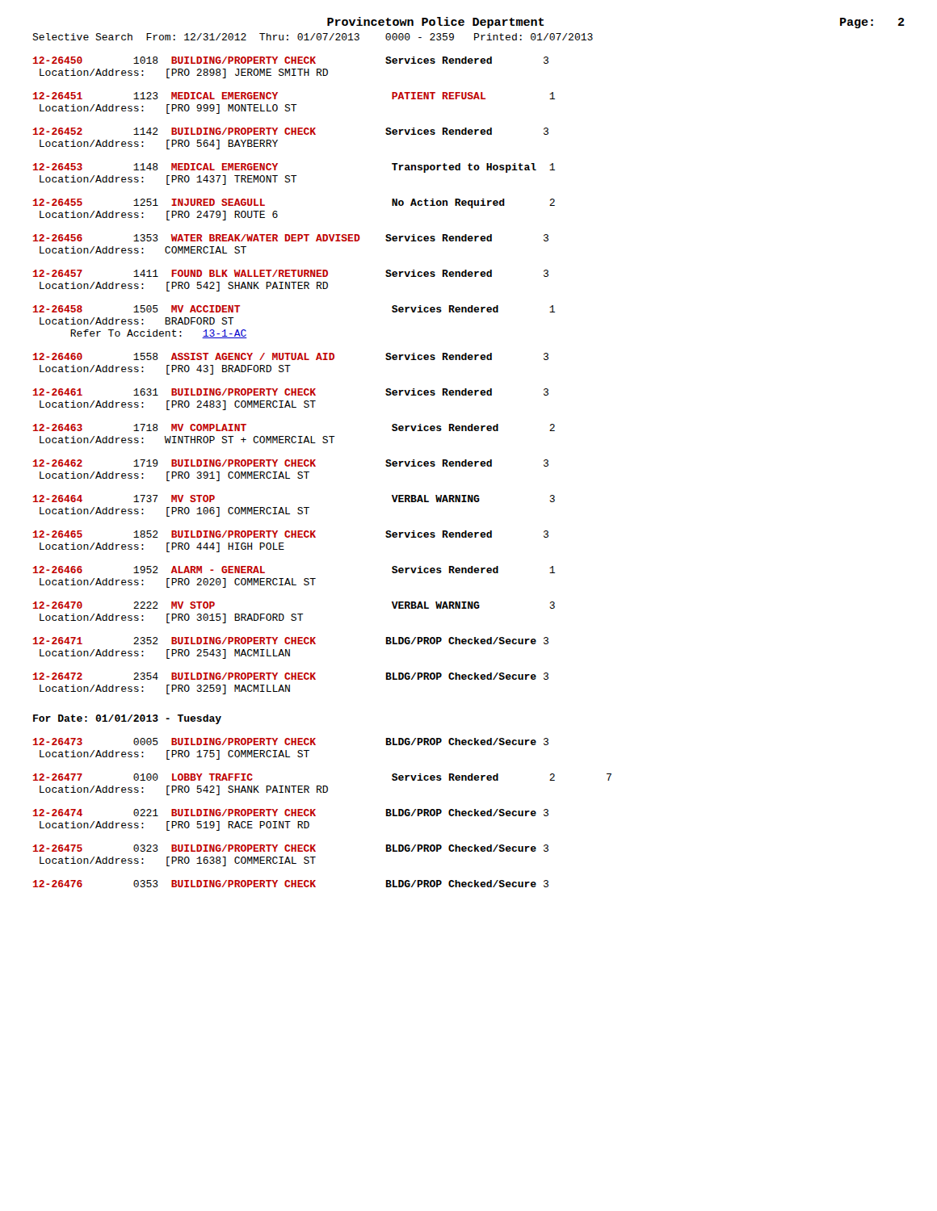Provincetown Police Department
Page: 2
Selective Search From: 12/31/2012 Thru: 01/07/2013 0000 - 2359 Printed: 01/07/2013
12-26450 1018 BUILDING/PROPERTY CHECK Services Rendered 3
Location/Address: [PRO 2898] JEROME SMITH RD
12-26451 1123 MEDICAL EMERGENCY PATIENT REFUSAL 1
Location/Address: [PRO 999] MONTELLO ST
12-26452 1142 BUILDING/PROPERTY CHECK Services Rendered 3
Location/Address: [PRO 564] BAYBERRY
12-26453 1148 MEDICAL EMERGENCY Transported to Hospital 1
Location/Address: [PRO 1437] TREMONT ST
12-26455 1251 INJURED SEAGULL No Action Required 2
Location/Address: [PRO 2479] ROUTE 6
12-26456 1353 WATER BREAK/WATER DEPT ADVISED Services Rendered 3
Location/Address: COMMERCIAL ST
12-26457 1411 FOUND BLK WALLET/RETURNED Services Rendered 3
Location/Address: [PRO 542] SHANK PAINTER RD
12-26458 1505 MV ACCIDENT Services Rendered 1
Location/Address: BRADFORD ST
Refer To Accident: 13-1-AC
12-26460 1558 ASSIST AGENCY / MUTUAL AID Services Rendered 3
Location/Address: [PRO 43] BRADFORD ST
12-26461 1631 BUILDING/PROPERTY CHECK Services Rendered 3
Location/Address: [PRO 2483] COMMERCIAL ST
12-26463 1718 MV COMPLAINT Services Rendered 2
Location/Address: WINTHROP ST + COMMERCIAL ST
12-26462 1719 BUILDING/PROPERTY CHECK Services Rendered 3
Location/Address: [PRO 391] COMMERCIAL ST
12-26464 1737 MV STOP VERBAL WARNING 3
Location/Address: [PRO 106] COMMERCIAL ST
12-26465 1852 BUILDING/PROPERTY CHECK Services Rendered 3
Location/Address: [PRO 444] HIGH POLE
12-26466 1952 ALARM - GENERAL Services Rendered 1
Location/Address: [PRO 2020] COMMERCIAL ST
12-26470 2222 MV STOP VERBAL WARNING 3
Location/Address: [PRO 3015] BRADFORD ST
12-26471 2352 BUILDING/PROPERTY CHECK BLDG/PROP Checked/Secure 3
Location/Address: [PRO 2543] MACMILLAN
12-26472 2354 BUILDING/PROPERTY CHECK BLDG/PROP Checked/Secure 3
Location/Address: [PRO 3259] MACMILLAN
For Date: 01/01/2013 - Tuesday
12-26473 0005 BUILDING/PROPERTY CHECK BLDG/PROP Checked/Secure 3
Location/Address: [PRO 175] COMMERCIAL ST
12-26477 0100 LOBBY TRAFFIC Services Rendered 2 7
Location/Address: [PRO 542] SHANK PAINTER RD
12-26474 0221 BUILDING/PROPERTY CHECK BLDG/PROP Checked/Secure 3
Location/Address: [PRO 519] RACE POINT RD
12-26475 0323 BUILDING/PROPERTY CHECK BLDG/PROP Checked/Secure 3
Location/Address: [PRO 1638] COMMERCIAL ST
12-26476 0353 BUILDING/PROPERTY CHECK BLDG/PROP Checked/Secure 3